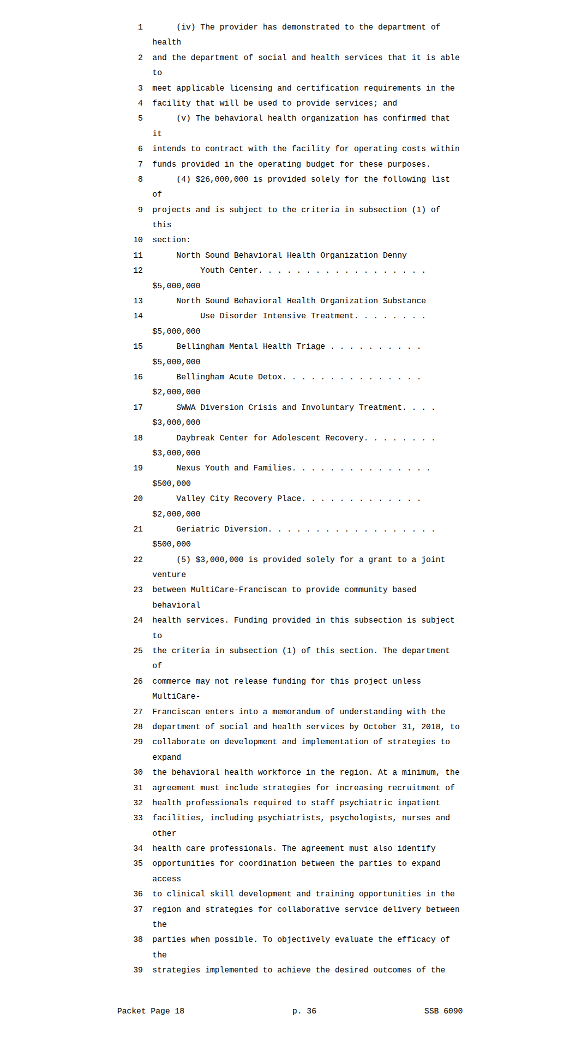1 (iv) The provider has demonstrated to the department of health
2 and the department of social and health services that it is able to
3 meet applicable licensing and certification requirements in the
4 facility that will be used to provide services; and
5 (v) The behavioral health organization has confirmed that it
6 intends to contract with the facility for operating costs within
7 funds provided in the operating budget for these purposes.
8 (4) $26,000,000 is provided solely for the following list of
9 projects and is subject to the criteria in subsection (1) of this
10 section:
11 North Sound Behavioral Health Organization Denny
12 Youth Center. . . . . . . . . . . . . . . . . . $5,000,000
13 North Sound Behavioral Health Organization Substance
14 Use Disorder Intensive Treatment. . . . . . . . $5,000,000
15 Bellingham Mental Health Triage . . . . . . . . . . $5,000,000
16 Bellingham Acute Detox. . . . . . . . . . . . . . . $2,000,000
17 SWWA Diversion Crisis and Involuntary Treatment. . . . $3,000,000
18 Daybreak Center for Adolescent Recovery. . . . . . . . $3,000,000
19 Nexus Youth and Families. . . . . . . . . . . . . . . $500,000
20 Valley City Recovery Place. . . . . . . . . . . . . $2,000,000
21 Geriatric Diversion. . . . . . . . . . . . . . . . . . $500,000
22 (5) $3,000,000 is provided solely for a grant to a joint venture
23 between MultiCare-Franciscan to provide community based behavioral
24 health services. Funding provided in this subsection is subject to
25 the criteria in subsection (1) of this section. The department of
26 commerce may not release funding for this project unless MultiCare-
27 Franciscan enters into a memorandum of understanding with the
28 department of social and health services by October 31, 2018, to
29 collaborate on development and implementation of strategies to expand
30 the behavioral health workforce in the region. At a minimum, the
31 agreement must include strategies for increasing recruitment of
32 health professionals required to staff psychiatric inpatient
33 facilities, including psychiatrists, psychologists, nurses and other
34 health care professionals. The agreement must also identify
35 opportunities for coordination between the parties to expand access
36 to clinical skill development and training opportunities in the
37 region and strategies for collaborative service delivery between the
38 parties when possible. To objectively evaluate the efficacy of the
39 strategies implemented to achieve the desired outcomes of the
Packet Page 18
p. 36
SSB 6090